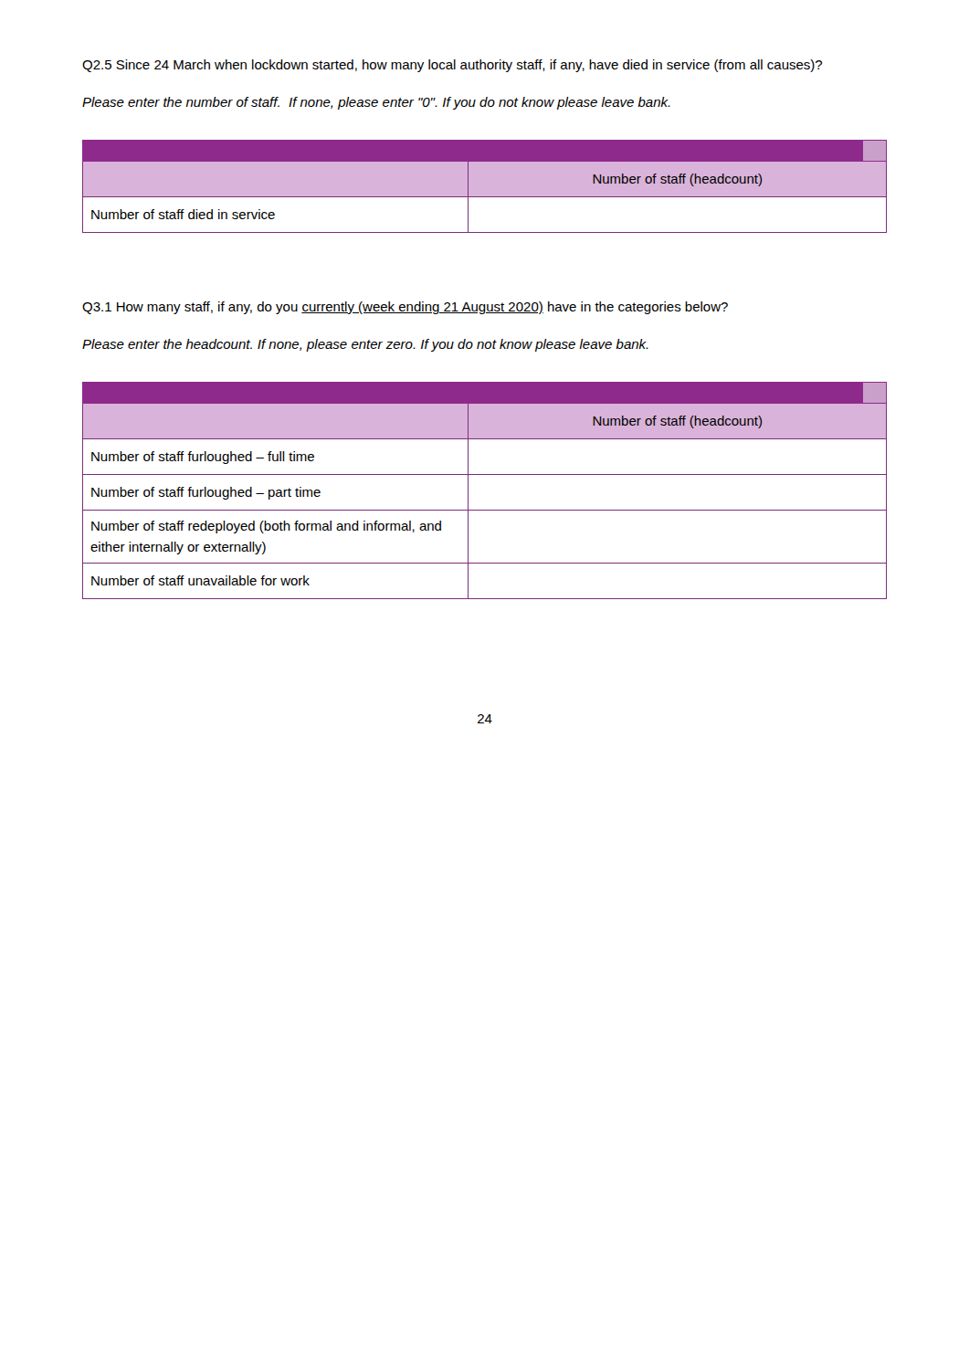Q2.5 Since 24 March when lockdown started, how many local authority staff, if any, have died in service (from all causes)?
Please enter the number of staff. If none, please enter "0". If you do not know please leave bank.
| | Number of staff (headcount) |
| Number of staff died in service | |
Q3.1 How many staff, if any, do you currently (week ending 21 August 2020) have in the categories below?
Please enter the headcount. If none, please enter zero. If you do not know please leave bank.
| | Number of staff (headcount) |
| Number of staff furloughed – full time | |
| Number of staff furloughed – part time | |
| Number of staff redeployed (both formal and informal, and either internally or externally) | |
| Number of staff unavailable for work | |
24